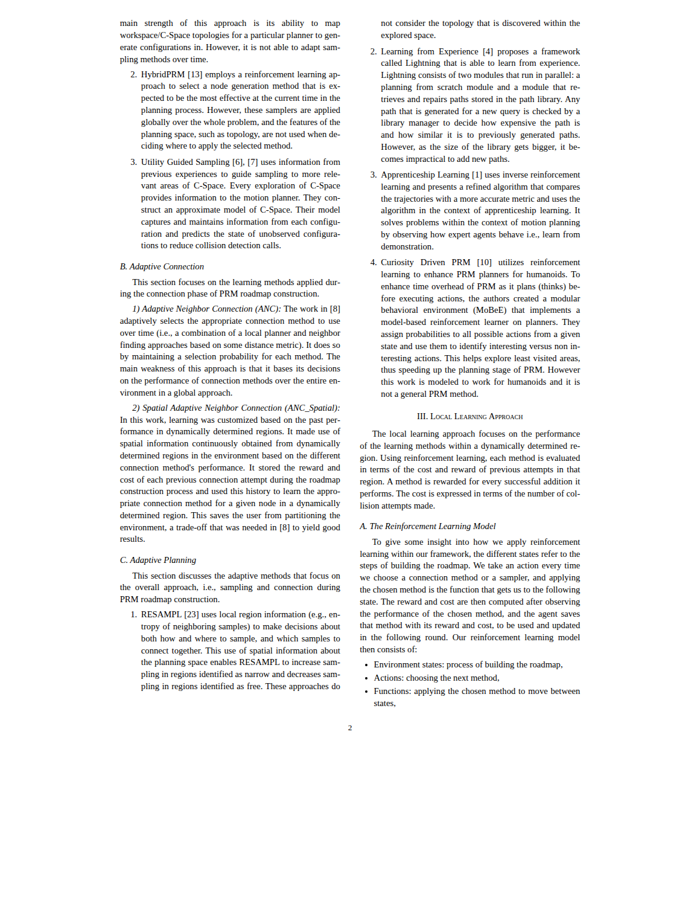main strength of this approach is its ability to map workspace/C-Space topologies for a particular planner to generate configurations in. However, it is not able to adapt sampling methods over time.
HybridPRM [13] employs a reinforcement learning approach to select a node generation method that is expected to be the most effective at the current time in the planning process. However, these samplers are applied globally over the whole problem, and the features of the planning space, such as topology, are not used when deciding where to apply the selected method.
Utility Guided Sampling [6], [7] uses information from previous experiences to guide sampling to more relevant areas of C-Space. Every exploration of C-Space provides information to the motion planner. They construct an approximate model of C-Space. Their model captures and maintains information from each configuration and predicts the state of unobserved configurations to reduce collision detection calls.
B. Adaptive Connection
This section focuses on the learning methods applied during the connection phase of PRM roadmap construction.
1) Adaptive Neighbor Connection (ANC): The work in [8] adaptively selects the appropriate connection method to use over time (i.e., a combination of a local planner and neighbor finding approaches based on some distance metric). It does so by maintaining a selection probability for each method. The main weakness of this approach is that it bases its decisions on the performance of connection methods over the entire environment in a global approach.
2) Spatial Adaptive Neighbor Connection (ANC_Spatial): In this work, learning was customized based on the past performance in dynamically determined regions. It made use of spatial information continuously obtained from dynamically determined regions in the environment based on the different connection method's performance. It stored the reward and cost of each previous connection attempt during the roadmap construction process and used this history to learn the appropriate connection method for a given node in a dynamically determined region. This saves the user from partitioning the environment, a trade-off that was needed in [8] to yield good results.
C. Adaptive Planning
This section discusses the adaptive methods that focus on the overall approach, i.e., sampling and connection during PRM roadmap construction.
RESAMPL [23] uses local region information (e.g., entropy of neighboring samples) to make decisions about both how and where to sample, and which samples to connect together. This use of spatial information about the planning space enables RESAMPL to increase sampling in regions identified as narrow and decreases sampling in regions identified as free. These approaches do not consider the topology that is discovered within the explored space.
Learning from Experience [4] proposes a framework called Lightning that is able to learn from experience. Lightning consists of two modules that run in parallel: a planning from scratch module and a module that retrieves and repairs paths stored in the path library. Any path that is generated for a new query is checked by a library manager to decide how expensive the path is and how similar it is to previously generated paths. However, as the size of the library gets bigger, it becomes impractical to add new paths.
Apprenticeship Learning [1] uses inverse reinforcement learning and presents a refined algorithm that compares the trajectories with a more accurate metric and uses the algorithm in the context of apprenticeship learning. It solves problems within the context of motion planning by observing how expert agents behave i.e., learn from demonstration.
Curiosity Driven PRM [10] utilizes reinforcement learning to enhance PRM planners for humanoids. To enhance time overhead of PRM as it plans (thinks) before executing actions, the authors created a modular behavioral environment (MoBeE) that implements a model-based reinforcement learner on planners. They assign probabilities to all possible actions from a given state and use them to identify interesting versus non interesting actions. This helps explore least visited areas, thus speeding up the planning stage of PRM. However this work is modeled to work for humanoids and it is not a general PRM method.
III. Local Learning Approach
The local learning approach focuses on the performance of the learning methods within a dynamically determined region. Using reinforcement learning, each method is evaluated in terms of the cost and reward of previous attempts in that region. A method is rewarded for every successful addition it performs. The cost is expressed in terms of the number of collision attempts made.
A. The Reinforcement Learning Model
To give some insight into how we apply reinforcement learning within our framework, the different states refer to the steps of building the roadmap. We take an action every time we choose a connection method or a sampler, and applying the chosen method is the function that gets us to the following state. The reward and cost are then computed after observing the performance of the chosen method, and the agent saves that method with its reward and cost, to be used and updated in the following round. Our reinforcement learning model then consists of:
Environment states: process of building the roadmap,
Actions: choosing the next method,
Functions: applying the chosen method to move between states,
2